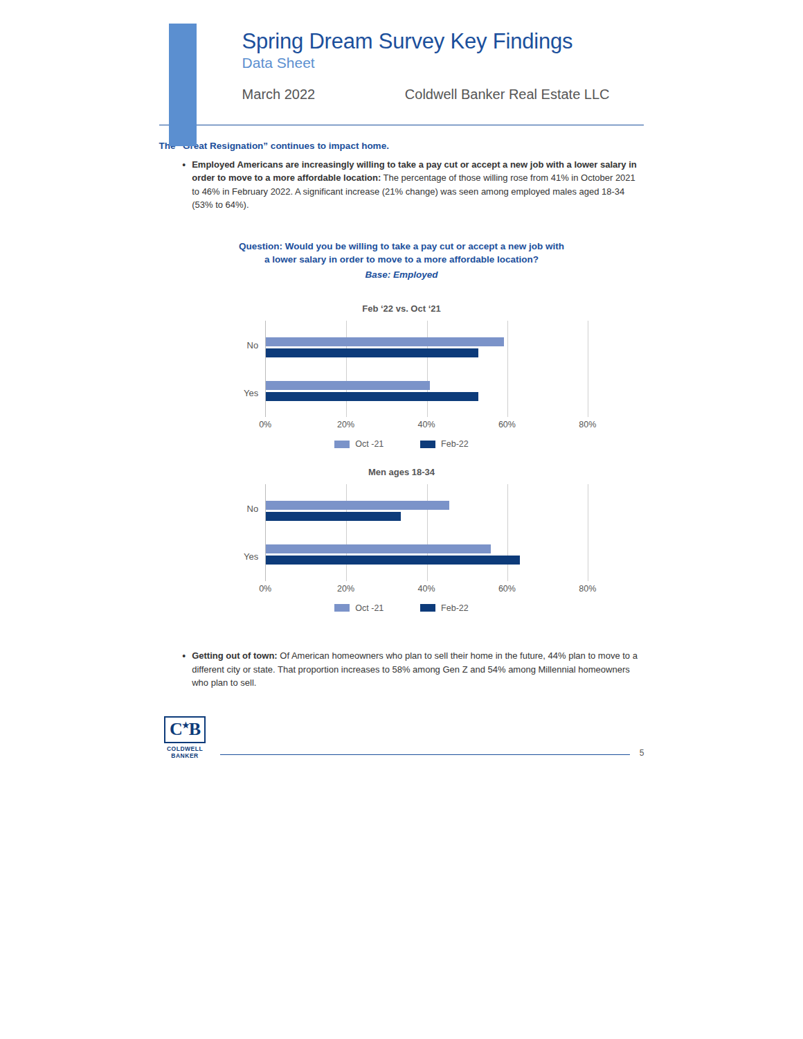Spring Dream Survey Key Findings
Data Sheet
March 2022 Coldwell Banker Real Estate LLC
The “Great Resignation” continues to impact home.
Employed Americans are increasingly willing to take a pay cut or accept a new job with a lower salary in order to move to a more affordable location: The percentage of those willing rose from 41% in October 2021 to 46% in February 2022. A significant increase (21% change) was seen among employed males aged 18-34 (53% to 64%).
Question: Would you be willing to take a pay cut or accept a new job with
a lower salary in order to move to a more affordable location? Base: Employed
Feb ‘22 vs. Oct ‘21
No
Yes
0% 20% 40% 60% 80%
Oct -21
Feb-22
Men ages 18-34
No
Yes
0% 20% 40% 60% 80%
Oct -21
Feb-22
Getting out of town: Of American homeowners who plan to sell their home in the future, 44% plan to move to a different city or state. That proportion increases to 58% among Gen Z and 54% among Millennial homeowners who plan to sell.
C★B
COLDWELL
BANKER
5